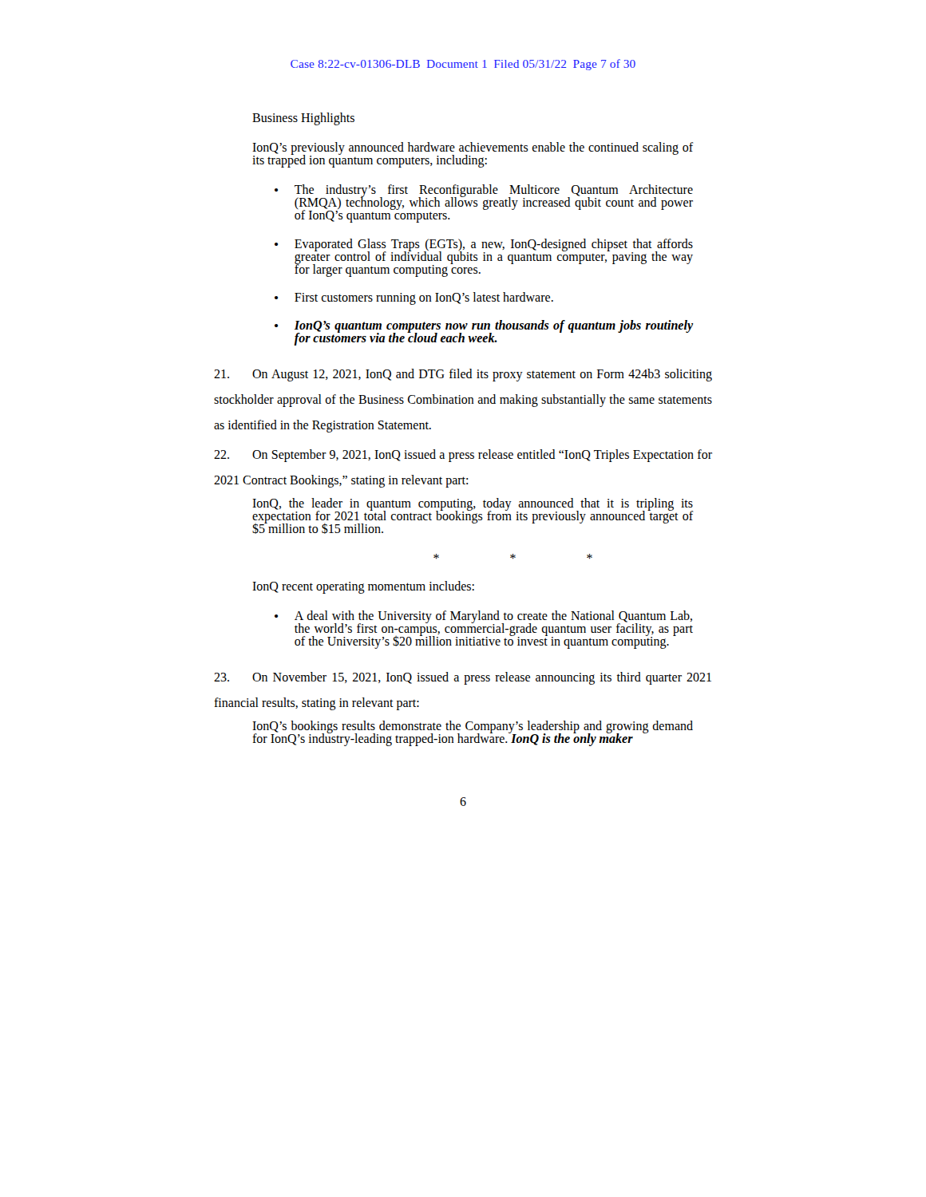Case 8:22-cv-01306-DLB Document 1 Filed 05/31/22 Page 7 of 30
Business Highlights
IonQ’s previously announced hardware achievements enable the continued scaling of its trapped ion quantum computers, including:
The industry’s first Reconfigurable Multicore Quantum Architecture (RMQA) technology, which allows greatly increased qubit count and power of IonQ’s quantum computers.
Evaporated Glass Traps (EGTs), a new, IonQ-designed chipset that affords greater control of individual qubits in a quantum computer, paving the way for larger quantum computing cores.
First customers running on IonQ’s latest hardware.
IonQ’s quantum computers now run thousands of quantum jobs routinely for customers via the cloud each week.
21. On August 12, 2021, IonQ and DTG filed its proxy statement on Form 424b3 soliciting stockholder approval of the Business Combination and making substantially the same statements as identified in the Registration Statement.
22. On September 9, 2021, IonQ issued a press release entitled “IonQ Triples Expectation for 2021 Contract Bookings,” stating in relevant part:
IonQ, the leader in quantum computing, today announced that it is tripling its expectation for 2021 total contract bookings from its previously announced target of $5 million to $15 million.
* * *
IonQ recent operating momentum includes:
A deal with the University of Maryland to create the National Quantum Lab, the world’s first on-campus, commercial-grade quantum user facility, as part of the University’s $20 million initiative to invest in quantum computing.
23. On November 15, 2021, IonQ issued a press release announcing its third quarter 2021 financial results, stating in relevant part:
IonQ’s bookings results demonstrate the Company’s leadership and growing demand for IonQ’s industry-leading trapped-ion hardware. IonQ is the only maker
6